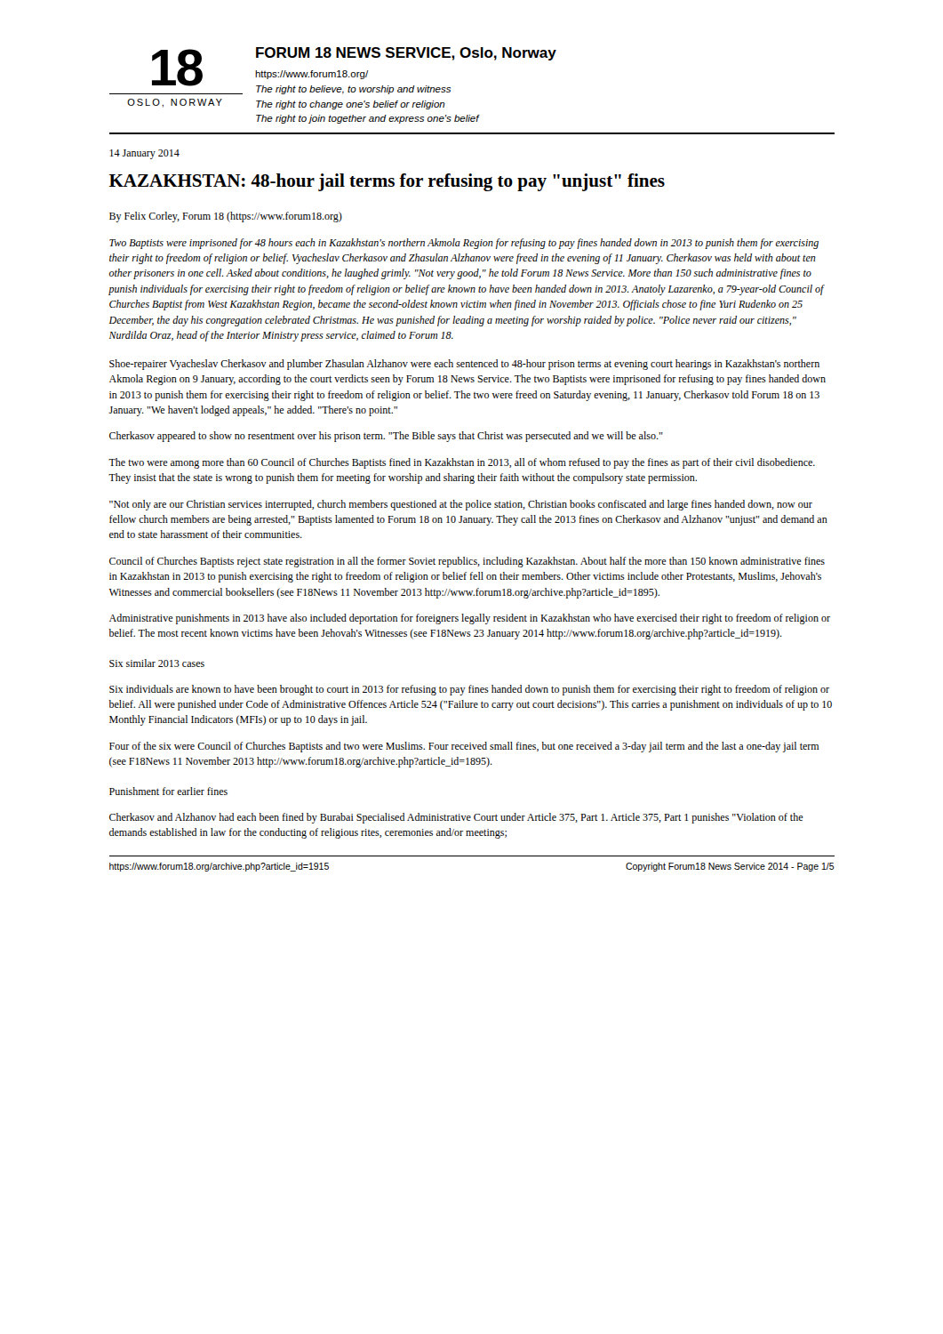18
OSLO, NORWAY
FORUM 18 NEWS SERVICE, Oslo, Norway
https://www.forum18.org/
The right to believe, to worship and witness
The right to change one's belief or religion
The right to join together and express one's belief
14 January 2014
KAZAKHSTAN: 48-hour jail terms for refusing to pay "unjust" fines
By Felix Corley, Forum 18 (https://www.forum18.org)
Two Baptists were imprisoned for 48 hours each in Kazakhstan's northern Akmola Region for refusing to pay fines handed down in 2013 to punish them for exercising their right to freedom of religion or belief. Vyacheslav Cherkasov and Zhasulan Alzhanov were freed in the evening of 11 January. Cherkasov was held with about ten other prisoners in one cell. Asked about conditions, he laughed grimly. "Not very good," he told Forum 18 News Service. More than 150 such administrative fines to punish individuals for exercising their right to freedom of religion or belief are known to have been handed down in 2013. Anatoly Lazarenko, a 79-year-old Council of Churches Baptist from West Kazakhstan Region, became the second-oldest known victim when fined in November 2013. Officials chose to fine Yuri Rudenko on 25 December, the day his congregation celebrated Christmas. He was punished for leading a meeting for worship raided by police. "Police never raid our citizens," Nurdilda Oraz, head of the Interior Ministry press service, claimed to Forum 18.
Shoe-repairer Vyacheslav Cherkasov and plumber Zhasulan Alzhanov were each sentenced to 48-hour prison terms at evening court hearings in Kazakhstan's northern Akmola Region on 9 January, according to the court verdicts seen by Forum 18 News Service. The two Baptists were imprisoned for refusing to pay fines handed down in 2013 to punish them for exercising their right to freedom of religion or belief. The two were freed on Saturday evening, 11 January, Cherkasov told Forum 18 on 13 January. "We haven't lodged appeals," he added. "There's no point."
Cherkasov appeared to show no resentment over his prison term. "The Bible says that Christ was persecuted and we will be also."
The two were among more than 60 Council of Churches Baptists fined in Kazakhstan in 2013, all of whom refused to pay the fines as part of their civil disobedience. They insist that the state is wrong to punish them for meeting for worship and sharing their faith without the compulsory state permission.
"Not only are our Christian services interrupted, church members questioned at the police station, Christian books confiscated and large fines handed down, now our fellow church members are being arrested," Baptists lamented to Forum 18 on 10 January. They call the 2013 fines on Cherkasov and Alzhanov "unjust" and demand an end to state harassment of their communities.
Council of Churches Baptists reject state registration in all the former Soviet republics, including Kazakhstan. About half the more than 150 known administrative fines in Kazakhstan in 2013 to punish exercising the right to freedom of religion or belief fell on their members. Other victims include other Protestants, Muslims, Jehovah's Witnesses and commercial booksellers (see F18News 11 November 2013 http://www.forum18.org/archive.php?article_id=1895).
Administrative punishments in 2013 have also included deportation for foreigners legally resident in Kazakhstan who have exercised their right to freedom of religion or belief. The most recent known victims have been Jehovah's Witnesses (see F18News 23 January 2014 http://www.forum18.org/archive.php?article_id=1919).
Six similar 2013 cases
Six individuals are known to have been brought to court in 2013 for refusing to pay fines handed down to punish them for exercising their right to freedom of religion or belief. All were punished under Code of Administrative Offences Article 524 ("Failure to carry out court decisions"). This carries a punishment on individuals of up to 10 Monthly Financial Indicators (MFIs) or up to 10 days in jail.
Four of the six were Council of Churches Baptists and two were Muslims. Four received small fines, but one received a 3-day jail term and the last a one-day jail term (see F18News 11 November 2013 http://www.forum18.org/archive.php?article_id=1895).
Punishment for earlier fines
Cherkasov and Alzhanov had each been fined by Burabai Specialised Administrative Court under Article 375, Part 1. Article 375, Part 1 punishes "Violation of the demands established in law for the conducting of religious rites, ceremonies and/or meetings;
https://www.forum18.org/archive.php?article_id=1915 Copyright Forum18 News Service 2014 - Page 1/5